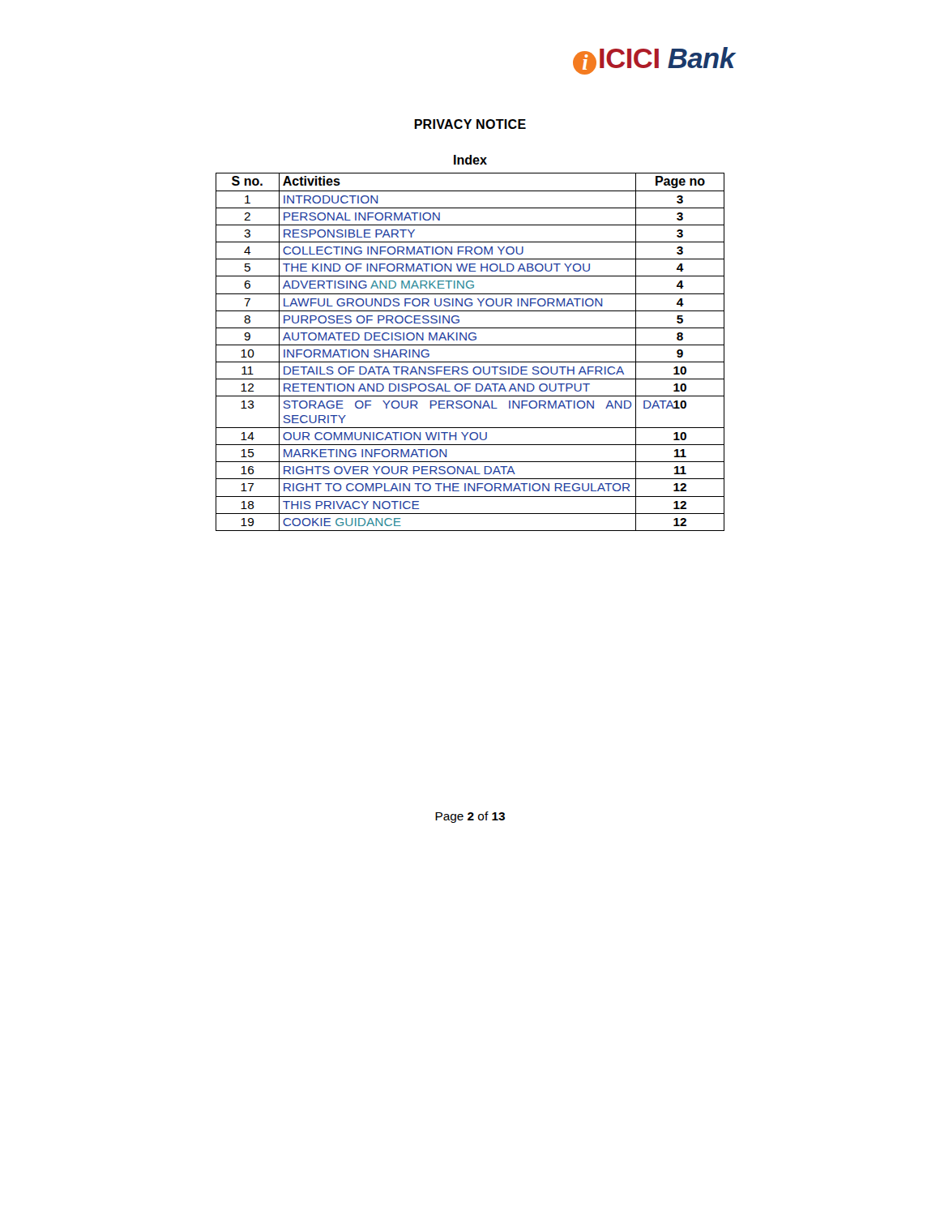iICICI Bank
PRIVACY NOTICE
Index
| S no. | Activities | Page no |
| --- | --- | --- |
| 1 | Introduction | 3 |
| 2 | Personal Information | 3 |
| 3 | Responsible Party | 3 |
| 4 | Collecting Information From You | 3 |
| 5 | The Kind Of Information We Hold About You | 4 |
| 6 | Advertising And Marketing | 4 |
| 7 | Lawful Grounds For Using Your Information | 4 |
| 8 | Purposes Of Processing | 5 |
| 9 | Automated Decision Making | 8 |
| 10 | Information Sharing | 9 |
| 11 | Details Of Data Transfers Outside South Africa | 10 |
| 12 | Retention And Disposal Of Data And Output | 10 |
| 13 | Storage Of Your Personal Information And Data Security | 10 |
| 14 | Our Communication With You | 10 |
| 15 | Marketing Information | 11 |
| 16 | Rights Over Your Personal Data | 11 |
| 17 | Right To Complain To The Information Regulator | 12 |
| 18 | This Privacy Notice | 12 |
| 19 | Cookie Guidance | 12 |
Page 2 of 13